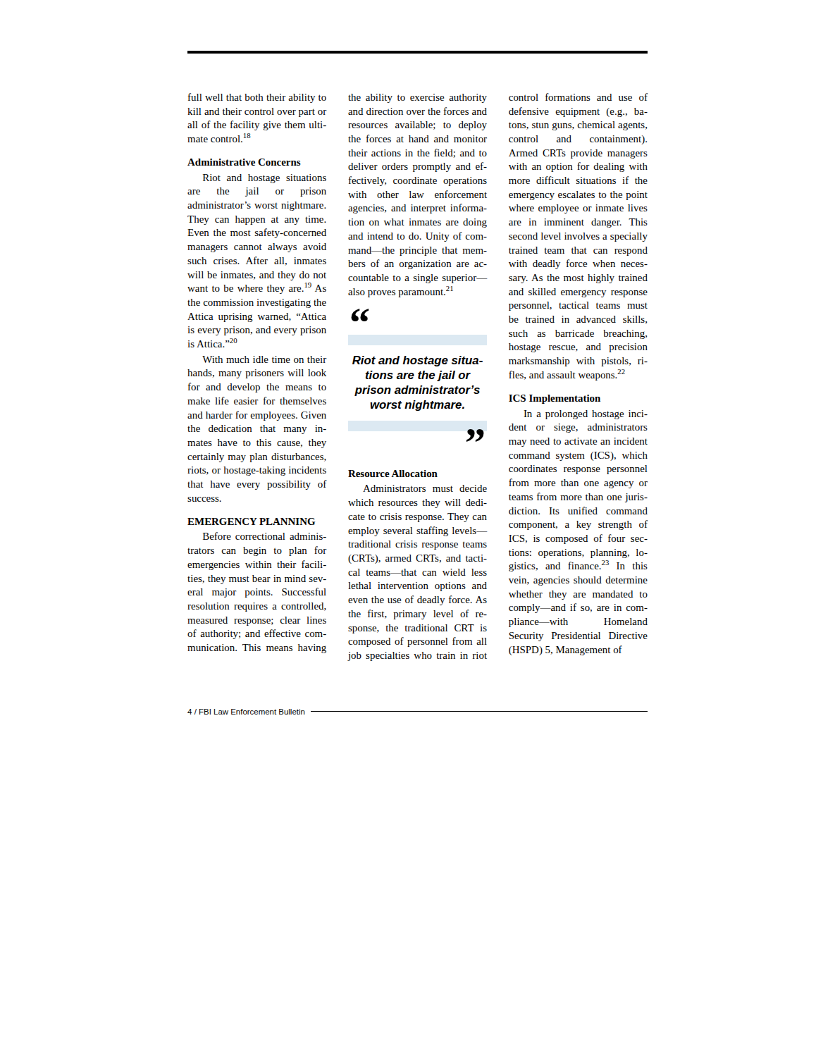full well that both their ability to kill and their control over part or all of the facility give them ultimate control.18
Administrative Concerns
Riot and hostage situations are the jail or prison administrator’s worst nightmare. They can happen at any time. Even the most safety-concerned managers cannot always avoid such crises. After all, inmates will be inmates, and they do not want to be where they are.19 As the commission investigating the Attica uprising warned, “Attica is every prison, and every prison is Attica.”20
With much idle time on their hands, many prisoners will look for and develop the means to make life easier for themselves and harder for employees. Given the dedication that many inmates have to this cause, they certainly may plan disturbances, riots, or hostage-taking incidents that have every possibility of success.
EMERGENCY PLANNING
Before correctional administrators can begin to plan for emergencies within their facilities, they must bear in mind several major points. Successful resolution requires a controlled, measured response; clear lines of authority; and effective communication. This means having the ability to exercise authority and direction over the forces and resources available; to deploy the forces at hand and monitor their actions in the field; and to deliver orders promptly and effectively, coordinate operations with other law enforcement agencies, and interpret information on what inmates are doing and intend to do. Unity of command—the principle that members of an organization are accountable to a single superior—also proves paramount.21
“
Riot and hostage situations are the jail or prison administrator’s worst nightmare.
”
Resource Allocation
Administrators must decide which resources they will dedicate to crisis response. They can employ several staffing levels—traditional crisis response teams (CRTs), armed CRTs, and tactical teams—that can wield less lethal intervention options and even the use of deadly force. As the first, primary level of response, the traditional CRT is composed of personnel from all job specialties who train in riot control formations and use of defensive equipment (e.g., batons, stun guns, chemical agents, control and containment). Armed CRTs provide managers with an option for dealing with more difficult situations if the emergency escalates to the point where employee or inmate lives are in imminent danger. This second level involves a specially trained team that can respond with deadly force when necessary. As the most highly trained and skilled emergency response personnel, tactical teams must be trained in advanced skills, such as barricade breaching, hostage rescue, and precision marksmanship with pistols, rifles, and assault weapons.22
ICS Implementation
In a prolonged hostage incident or siege, administrators may need to activate an incident command system (ICS), which coordinates response personnel from more than one agency or teams from more than one jurisdiction. Its unified command component, a key strength of ICS, is composed of four sections: operations, planning, logistics, and finance.23 In this vein, agencies should determine whether they are mandated to comply—and if so, are in compliance—with Homeland Security Presidential Directive (HSPD) 5, Management of
4 / FBI Law Enforcement Bulletin